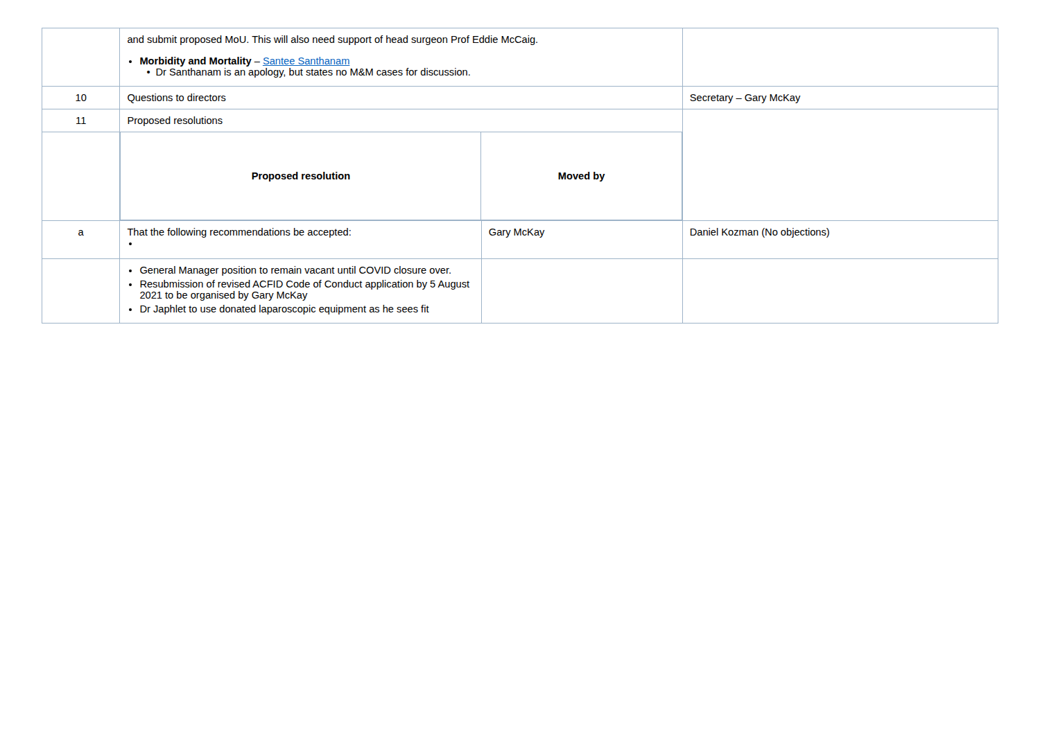| | and submit proposed MoU. This will also need support of head surgeon Prof Eddie McCaig. Morbidity and Mortality – Santee Santhanam Dr Santhanam is an apology, but states no M&M cases for discussion. | |
| 10 | Questions to directors | Secretary – Gary McKay |
| 11 | Proposed resolutions | |
| | / Proposed resolution / Moved by / |
| a | / That the following recommendations be accepted: / Gary McKay / | Daniel Kozman (No objections) |
| | / General Manager position to remain vacant until COVID closure over. Resubmission of revised ACFID Code of Conduct application by 5 August 2021 to be organised by Gary McKay Dr Japhlet to use donated laparoscopic equipment as he sees fit / / | |